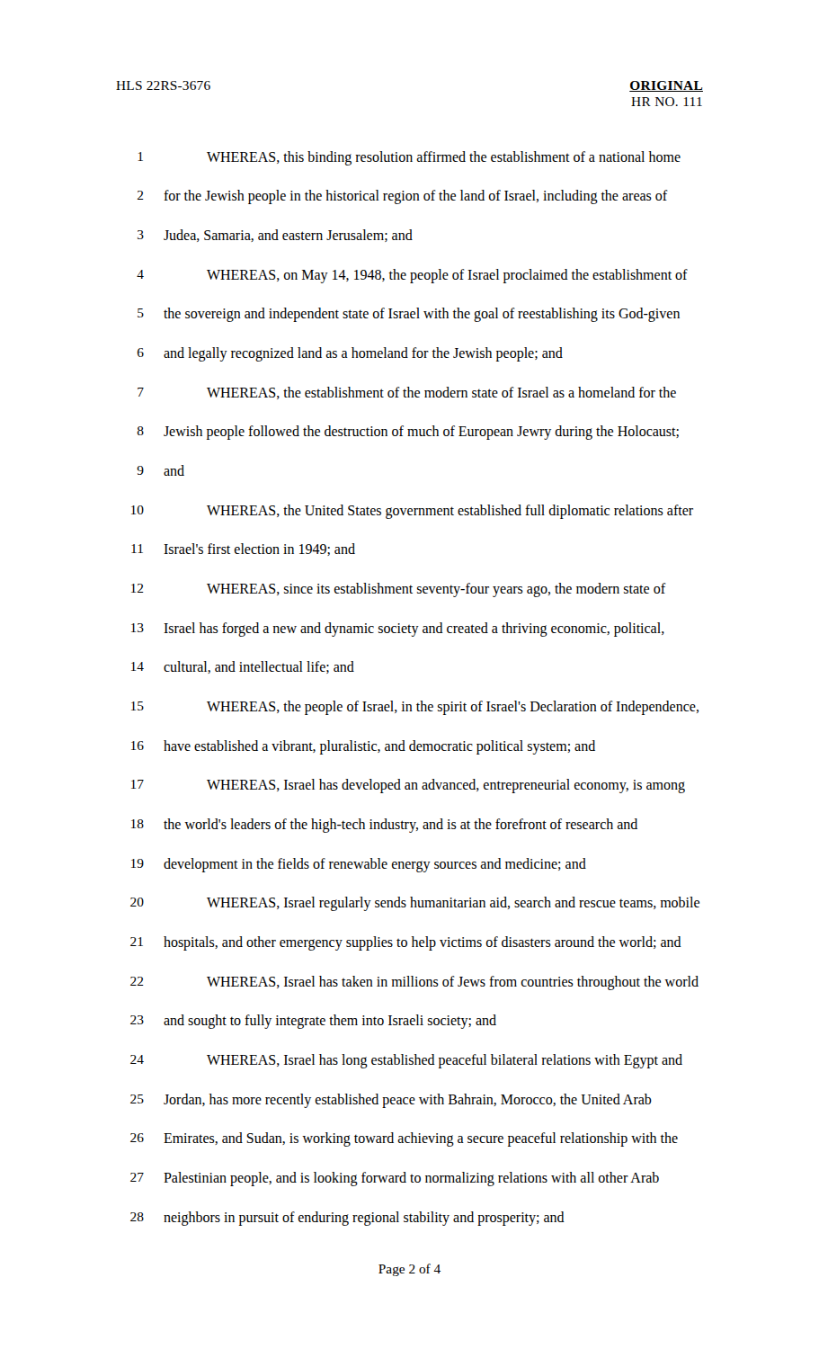HLS 22RS-3676
ORIGINAL
HR NO. 111
WHEREAS, this binding resolution affirmed the establishment of a national home
for the Jewish people in the historical region of the land of Israel, including the areas of
Judea, Samaria, and eastern Jerusalem; and
WHEREAS, on May 14, 1948, the people of Israel proclaimed the establishment of
the sovereign and independent state of Israel with the goal of reestablishing its God-given
and legally recognized land as a homeland for the Jewish people; and
WHEREAS, the establishment of the modern state of Israel as a homeland for the
Jewish people followed the destruction of much of European Jewry during the Holocaust;
and
WHEREAS, the United States government established full diplomatic relations after
Israel's first election in 1949; and
WHEREAS, since its establishment seventy-four years ago, the modern state of
Israel has forged a new and dynamic society and created a thriving economic, political,
cultural, and intellectual life; and
WHEREAS, the people of Israel, in the spirit of Israel's Declaration of Independence,
have established a vibrant, pluralistic, and democratic political system; and
WHEREAS, Israel has developed an advanced, entrepreneurial economy, is among
the world's leaders of the high-tech industry, and is at the forefront of research and
development in the fields of renewable energy sources and medicine; and
WHEREAS, Israel regularly sends humanitarian aid, search and rescue teams, mobile
hospitals, and other emergency supplies to help victims of disasters around the world; and
WHEREAS, Israel has taken in millions of Jews from countries throughout the world
and sought to fully integrate them into Israeli society; and
WHEREAS, Israel has long established peaceful bilateral relations with Egypt and
Jordan, has more recently established peace with Bahrain, Morocco, the United Arab
Emirates, and Sudan, is working toward achieving a secure peaceful relationship with the
Palestinian people, and is looking forward to normalizing relations with all other Arab
neighbors in pursuit of enduring regional stability and prosperity; and
Page 2 of 4